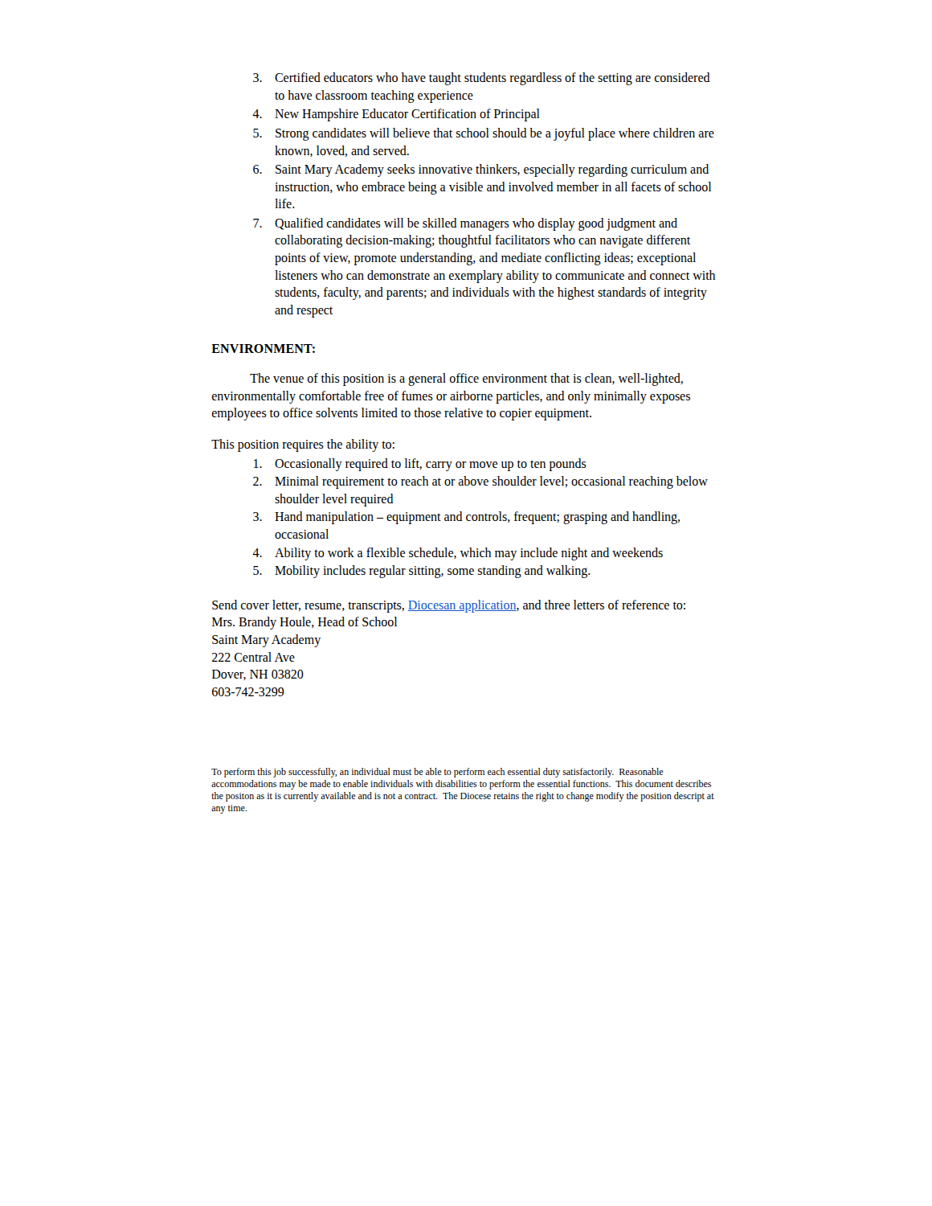Certified educators who have taught students regardless of the setting are considered to have classroom teaching experience
New Hampshire Educator Certification of Principal
Strong candidates will believe that school should be a joyful place where children are known, loved, and served.
Saint Mary Academy seeks innovative thinkers, especially regarding curriculum and instruction, who embrace being a visible and involved member in all facets of school life.
Qualified candidates will be skilled managers who display good judgment and collaborating decision-making; thoughtful facilitators who can navigate different points of view, promote understanding, and mediate conflicting ideas; exceptional listeners who can demonstrate an exemplary ability to communicate and connect with students, faculty, and parents; and individuals with the highest standards of integrity and respect
ENVIRONMENT:
The venue of this position is a general office environment that is clean, well-lighted, environmentally comfortable free of fumes or airborne particles, and only minimally exposes employees to office solvents limited to those relative to copier equipment.
This position requires the ability to:
Occasionally required to lift, carry or move up to ten pounds
Minimal requirement to reach at or above shoulder level; occasional reaching below shoulder level required
Hand manipulation – equipment and controls, frequent; grasping and handling, occasional
Ability to work a flexible schedule, which may include night and weekends
Mobility includes regular sitting, some standing and walking.
Send cover letter, resume, transcripts, Diocesan application, and three letters of reference to:
Mrs. Brandy Houle, Head of School
Saint Mary Academy
222 Central Ave
Dover, NH 03820
603-742-3299
To perform this job successfully, an individual must be able to perform each essential duty satisfactorily. Reasonable accommodations may be made to enable individuals with disabilities to perform the essential functions. This document describes the positon as it is currently available and is not a contract. The Diocese retains the right to change modify the position descript at any time.